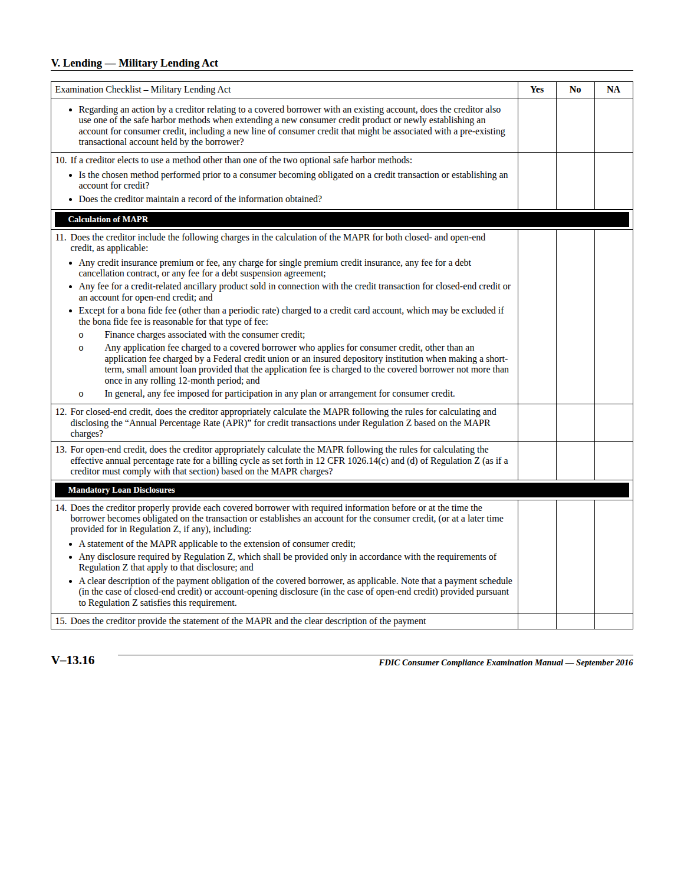V. Lending — Military Lending Act
| Examination Checklist – Military Lending Act | Yes | No | NA |
| --- | --- | --- | --- |
| Regarding an action by a creditor relating to a covered borrower with an existing account, does the creditor also use one of the safe harbor methods when extending a new consumer credit product or newly establishing an account for consumer credit, including a new line of consumer credit that might be associated with a pre-existing transactional account held by the borrower? | | | |
| 10. If a creditor elects to use a method other than one of the two optional safe harbor methods: Is the chosen method performed prior to a consumer becoming obligated on a credit transaction or establishing an account for credit? Does the creditor maintain a record of the information obtained? | | | |
| Calculation of MAPR |
| 11. Does the creditor include the following charges in the calculation of the MAPR for both closed- and open-end credit, as applicable: Any credit insurance premium or fee, any charge for single premium credit insurance, any fee for a debt cancellation contract, or any fee for a debt suspension agreement; Any fee for a credit-related ancillary product sold in connection with the credit transaction for closed-end credit or an account for open-end credit; and Except for a bona fide fee (other than a periodic rate) charged to a credit card account, which may be excluded if the bona fide fee is reasonable for that type of fee: Finance charges associated with the consumer credit; Any application fee charged to a covered borrower who applies for consumer credit, other than an application fee charged by a Federal credit union or an insured depository institution when making a short-term, small amount loan provided that the application fee is charged to the covered borrower not more than once in any rolling 12-month period; and In general, any fee imposed for participation in any plan or arrangement for consumer credit. | | | |
| 12. For closed-end credit, does the creditor appropriately calculate the MAPR following the rules for calculating and disclosing the “Annual Percentage Rate (APR)” for credit transactions under Regulation Z based on the MAPR charges? | | | |
| 13. For open-end credit, does the creditor appropriately calculate the MAPR following the rules for calculating the effective annual percentage rate for a billing cycle as set forth in 12 CFR 1026.14(c) and (d) of Regulation Z (as if a creditor must comply with that section) based on the MAPR charges? | | | |
| Mandatory Loan Disclosures |
| 14. Does the creditor properly provide each covered borrower with required information before or at the time the borrower becomes obligated on the transaction or establishes an account for the consumer credit, (or at a later time provided for in Regulation Z, if any), including: A statement of the MAPR applicable to the extension of consumer credit; Any disclosure required by Regulation Z, which shall be provided only in accordance with the requirements of Regulation Z that apply to that disclosure; and A clear description of the payment obligation of the covered borrower, as applicable. Note that a payment schedule (in the case of closed-end credit) or account-opening disclosure (in the case of open-end credit) provided pursuant to Regulation Z satisfies this requirement. | | | |
| 15. Does the creditor provide the statement of the MAPR and the clear description of the payment | | | |
V–13.16
FDIC Consumer Compliance Examination Manual — September 2016